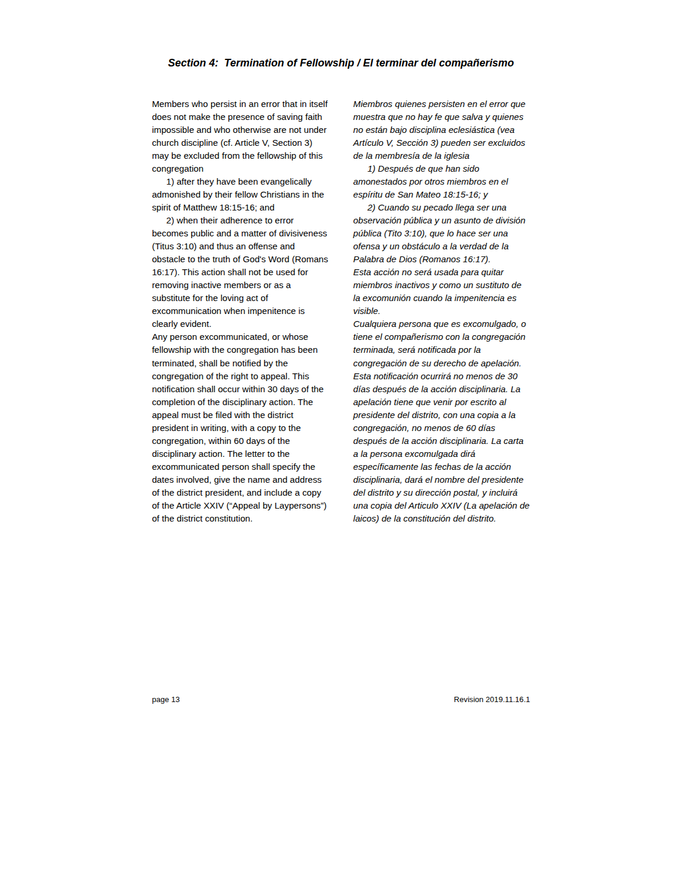Section 4: Termination of Fellowship / El terminar del compañerismo
Members who persist in an error that in itself does not make the presence of saving faith impossible and who otherwise are not under church discipline (cf. Article V, Section 3) may be excluded from the fellowship of this congregation
1) after they have been evangelically admonished by their fellow Christians in the spirit of Matthew 18:15-16; and
2) when their adherence to error becomes public and a matter of divisiveness (Titus 3:10) and thus an offense and obstacle to the truth of God's Word (Romans 16:17). This action shall not be used for removing inactive members or as a substitute for the loving act of excommunication when impenitence is clearly evident.
Any person excommunicated, or whose fellowship with the congregation has been terminated, shall be notified by the congregation of the right to appeal. This notification shall occur within 30 days of the completion of the disciplinary action. The appeal must be filed with the district president in writing, with a copy to the congregation, within 60 days of the disciplinary action. The letter to the excommunicated person shall specify the dates involved, give the name and address of the district president, and include a copy of the Article XXIV (“Appeal by Laypersons”) of the district constitution.
Miembros quienes persisten en el error que muestra que no hay fe que salva y quienes no están bajo disciplina eclesiástica (vea Artículo V, Sección 3) pueden ser excluidos de la membresía de la iglesia
1) Después de que han sido amonestados por otros miembros en el espíritu de San Mateo 18:15-16; y
2) Cuando su pecado llega ser una observación pública y un asunto de división pública (Tito 3:10), que lo hace ser una ofensa y un obstáculo a la verdad de la Palabra de Dios (Romanos 16:17).
Esta acción no será usada para quitar miembros inactivos y como un sustituto de la excomunión cuando la impenitencia es visible.
Cualquiera persona que es excomulgado, o tiene el compañerismo con la congregación terminada, será notificada por la congregación de su derecho de apelación. Esta notificación ocurrirá no menos de 30 días después de la acción disciplinaria. La apelación tiene que venir por escrito al presidente del distrito, con una copia a la congregación, no menos de 60 días después de la acción disciplinaria. La carta a la persona excomulgada dirá específicamente las fechas de la acción disciplinaria, dará el nombre del presidente del distrito y su dirección postal, y incluirá una copia del Articulo XXIV (La apelación de laicos) de la constitución del distrito.
page 13 Revision 2019.11.16.1